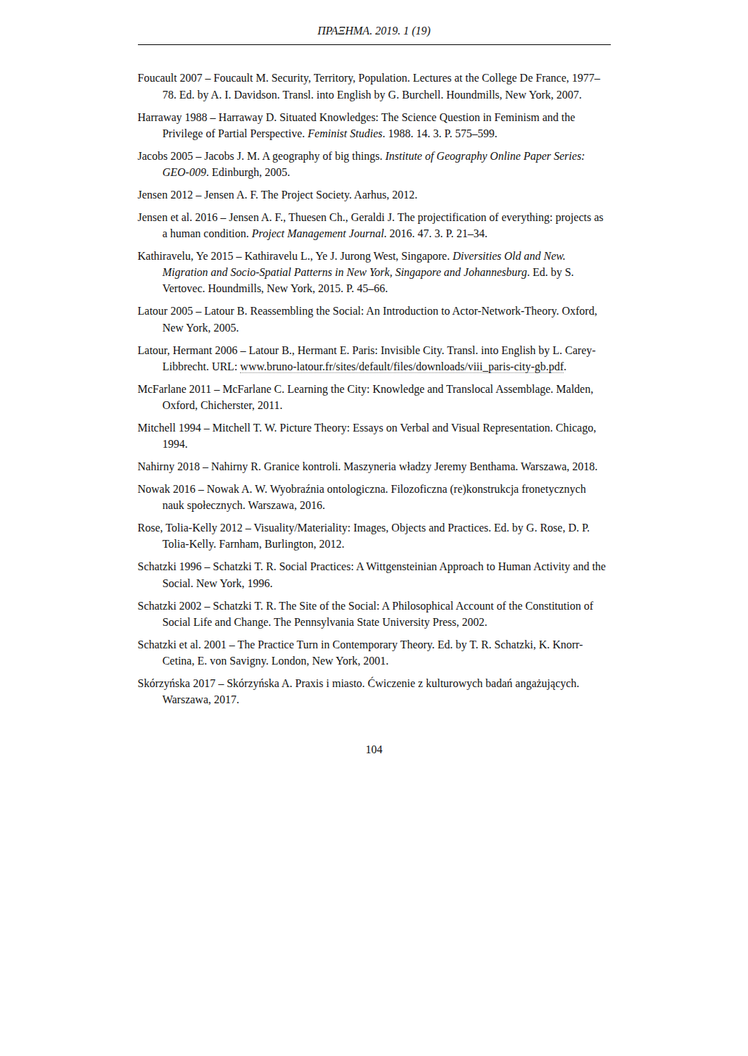ΠΡΑΞΗΜΑ. 2019. 1 (19)
Foucault 2007 – Foucault M. Security, Territory, Population. Lectures at the College De France, 1977–78. Ed. by A. I. Davidson. Transl. into English by G. Burchell. Houndmills, New York, 2007.
Harraway 1988 – Harraway D. Situated Knowledges: The Science Question in Feminism and the Privilege of Partial Perspective. Feminist Studies. 1988. 14. 3. P. 575–599.
Jacobs 2005 – Jacobs J. M. A geography of big things. Institute of Geography Online Paper Series: GEO-009. Edinburgh, 2005.
Jensen 2012 – Jensen A. F. The Project Society. Aarhus, 2012.
Jensen et al. 2016 – Jensen A. F., Thuesen Ch., Geraldi J. The projectification of everything: projects as a human condition. Project Management Journal. 2016. 47. 3. P. 21–34.
Kathiravelu, Ye 2015 – Kathiravelu L., Ye J. Jurong West, Singapore. Diversities Old and New. Migration and Socio-Spatial Patterns in New York, Singapore and Johannesburg. Ed. by S. Vertovec. Houndmills, New York, 2015. P. 45–66.
Latour 2005 – Latour B. Reassembling the Social: An Introduction to Actor-Network-Theory. Oxford, New York, 2005.
Latour, Hermant 2006 – Latour B., Hermant E. Paris: Invisible City. Transl. into English by L. Carey-Libbrecht. URL: www.bruno-latour.fr/sites/default/files/downloads/viii_paris-city-gb.pdf.
McFarlane 2011 – McFarlane C. Learning the City: Knowledge and Translocal Assemblage. Malden, Oxford, Chicherster, 2011.
Mitchell 1994 – Mitchell T. W. Picture Theory: Essays on Verbal and Visual Representation. Chicago, 1994.
Nahirny 2018 – Nahirny R. Granice kontroli. Maszyneria władzy Jeremy Benthama. Warszawa, 2018.
Nowak 2016 – Nowak A. W. Wyobraźnia ontologiczna. Filozoficzna (re)konstrukcja fronetycznych nauk społecznych. Warszawa, 2016.
Rose, Tolia-Kelly 2012 – Visuality/Materiality: Images, Objects and Practices. Ed. by G. Rose, D. P. Tolia-Kelly. Farnham, Burlington, 2012.
Schatzki 1996 – Schatzki T. R. Social Practices: A Wittgensteinian Approach to Human Activity and the Social. New York, 1996.
Schatzki 2002 – Schatzki T. R. The Site of the Social: A Philosophical Account of the Constitution of Social Life and Change. The Pennsylvania State University Press, 2002.
Schatzki et al. 2001 – The Practice Turn in Contemporary Theory. Ed. by T. R. Schatzki, K. Knorr-Cetina, E. von Savigny. London, New York, 2001.
Skórzyńska 2017 – Skórzyńska A. Praxis i miasto. Ćwiczenie z kulturowych badań angażujących. Warszawa, 2017.
104